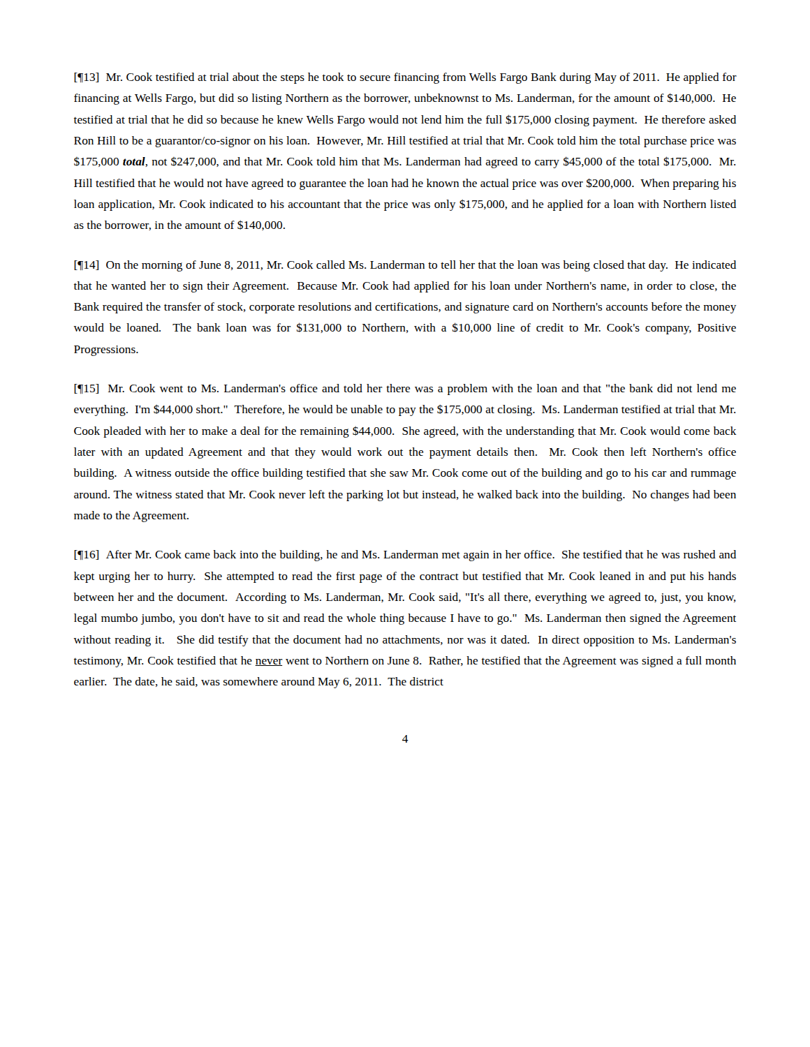[¶13] Mr. Cook testified at trial about the steps he took to secure financing from Wells Fargo Bank during May of 2011. He applied for financing at Wells Fargo, but did so listing Northern as the borrower, unbeknownst to Ms. Landerman, for the amount of $140,000. He testified at trial that he did so because he knew Wells Fargo would not lend him the full $175,000 closing payment. He therefore asked Ron Hill to be a guarantor/co-signor on his loan. However, Mr. Hill testified at trial that Mr. Cook told him the total purchase price was $175,000 total, not $247,000, and that Mr. Cook told him that Ms. Landerman had agreed to carry $45,000 of the total $175,000. Mr. Hill testified that he would not have agreed to guarantee the loan had he known the actual price was over $200,000. When preparing his loan application, Mr. Cook indicated to his accountant that the price was only $175,000, and he applied for a loan with Northern listed as the borrower, in the amount of $140,000.
[¶14] On the morning of June 8, 2011, Mr. Cook called Ms. Landerman to tell her that the loan was being closed that day. He indicated that he wanted her to sign their Agreement. Because Mr. Cook had applied for his loan under Northern's name, in order to close, the Bank required the transfer of stock, corporate resolutions and certifications, and signature card on Northern's accounts before the money would be loaned. The bank loan was for $131,000 to Northern, with a $10,000 line of credit to Mr. Cook's company, Positive Progressions.
[¶15] Mr. Cook went to Ms. Landerman's office and told her there was a problem with the loan and that "the bank did not lend me everything. I'm $44,000 short." Therefore, he would be unable to pay the $175,000 at closing. Ms. Landerman testified at trial that Mr. Cook pleaded with her to make a deal for the remaining $44,000. She agreed, with the understanding that Mr. Cook would come back later with an updated Agreement and that they would work out the payment details then. Mr. Cook then left Northern's office building. A witness outside the office building testified that she saw Mr. Cook come out of the building and go to his car and rummage around. The witness stated that Mr. Cook never left the parking lot but instead, he walked back into the building. No changes had been made to the Agreement.
[¶16] After Mr. Cook came back into the building, he and Ms. Landerman met again in her office. She testified that he was rushed and kept urging her to hurry. She attempted to read the first page of the contract but testified that Mr. Cook leaned in and put his hands between her and the document. According to Ms. Landerman, Mr. Cook said, "It's all there, everything we agreed to, just, you know, legal mumbo jumbo, you don't have to sit and read the whole thing because I have to go." Ms. Landerman then signed the Agreement without reading it. She did testify that the document had no attachments, nor was it dated. In direct opposition to Ms. Landerman's testimony, Mr. Cook testified that he never went to Northern on June 8. Rather, he testified that the Agreement was signed a full month earlier. The date, he said, was somewhere around May 6, 2011. The district
4